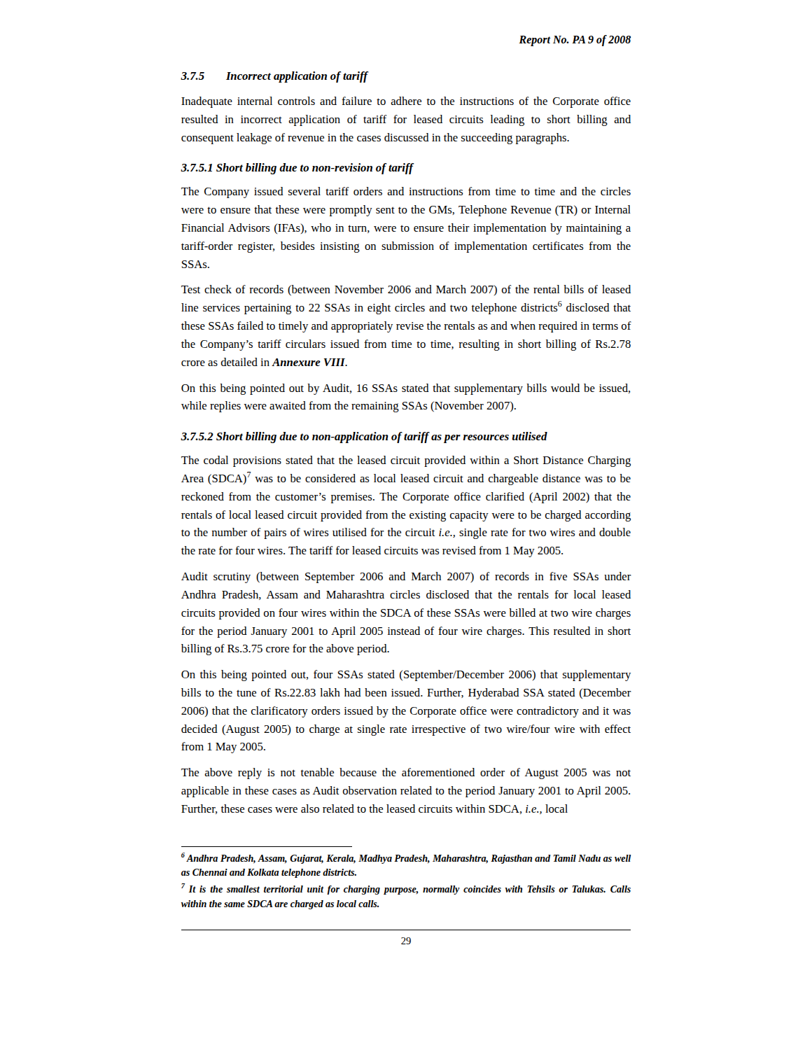Report No. PA 9 of 2008
3.7.5 Incorrect application of tariff
Inadequate internal controls and failure to adhere to the instructions of the Corporate office resulted in incorrect application of tariff for leased circuits leading to short billing and consequent leakage of revenue in the cases discussed in the succeeding paragraphs.
3.7.5.1 Short billing due to non-revision of tariff
The Company issued several tariff orders and instructions from time to time and the circles were to ensure that these were promptly sent to the GMs, Telephone Revenue (TR) or Internal Financial Advisors (IFAs), who in turn, were to ensure their implementation by maintaining a tariff-order register, besides insisting on submission of implementation certificates from the SSAs.
Test check of records (between November 2006 and March 2007) of the rental bills of leased line services pertaining to 22 SSAs in eight circles and two telephone districts6 disclosed that these SSAs failed to timely and appropriately revise the rentals as and when required in terms of the Company’s tariff circulars issued from time to time, resulting in short billing of Rs.2.78 crore as detailed in Annexure VIII.
On this being pointed out by Audit, 16 SSAs stated that supplementary bills would be issued, while replies were awaited from the remaining SSAs (November 2007).
3.7.5.2 Short billing due to non-application of tariff as per resources utilised
The codal provisions stated that the leased circuit provided within a Short Distance Charging Area (SDCA)7 was to be considered as local leased circuit and chargeable distance was to be reckoned from the customer’s premises. The Corporate office clarified (April 2002) that the rentals of local leased circuit provided from the existing capacity were to be charged according to the number of pairs of wires utilised for the circuit i.e., single rate for two wires and double the rate for four wires. The tariff for leased circuits was revised from 1 May 2005.
Audit scrutiny (between September 2006 and March 2007) of records in five SSAs under Andhra Pradesh, Assam and Maharashtra circles disclosed that the rentals for local leased circuits provided on four wires within the SDCA of these SSAs were billed at two wire charges for the period January 2001 to April 2005 instead of four wire charges. This resulted in short billing of Rs.3.75 crore for the above period.
On this being pointed out, four SSAs stated (September/December 2006) that supplementary bills to the tune of Rs.22.83 lakh had been issued. Further, Hyderabad SSA stated (December 2006) that the clarificatory orders issued by the Corporate office were contradictory and it was decided (August 2005) to charge at single rate irrespective of two wire/four wire with effect from 1 May 2005.
The above reply is not tenable because the aforementioned order of August 2005 was not applicable in these cases as Audit observation related to the period January 2001 to April 2005. Further, these cases were also related to the leased circuits within SDCA, i.e., local
6 Andhra Pradesh, Assam, Gujarat, Kerala, Madhya Pradesh, Maharashtra, Rajasthan and Tamil Nadu as well as Chennai and Kolkata telephone districts.
7 It is the smallest territorial unit for charging purpose, normally coincides with Tehsils or Talukas. Calls within the same SDCA are charged as local calls.
29